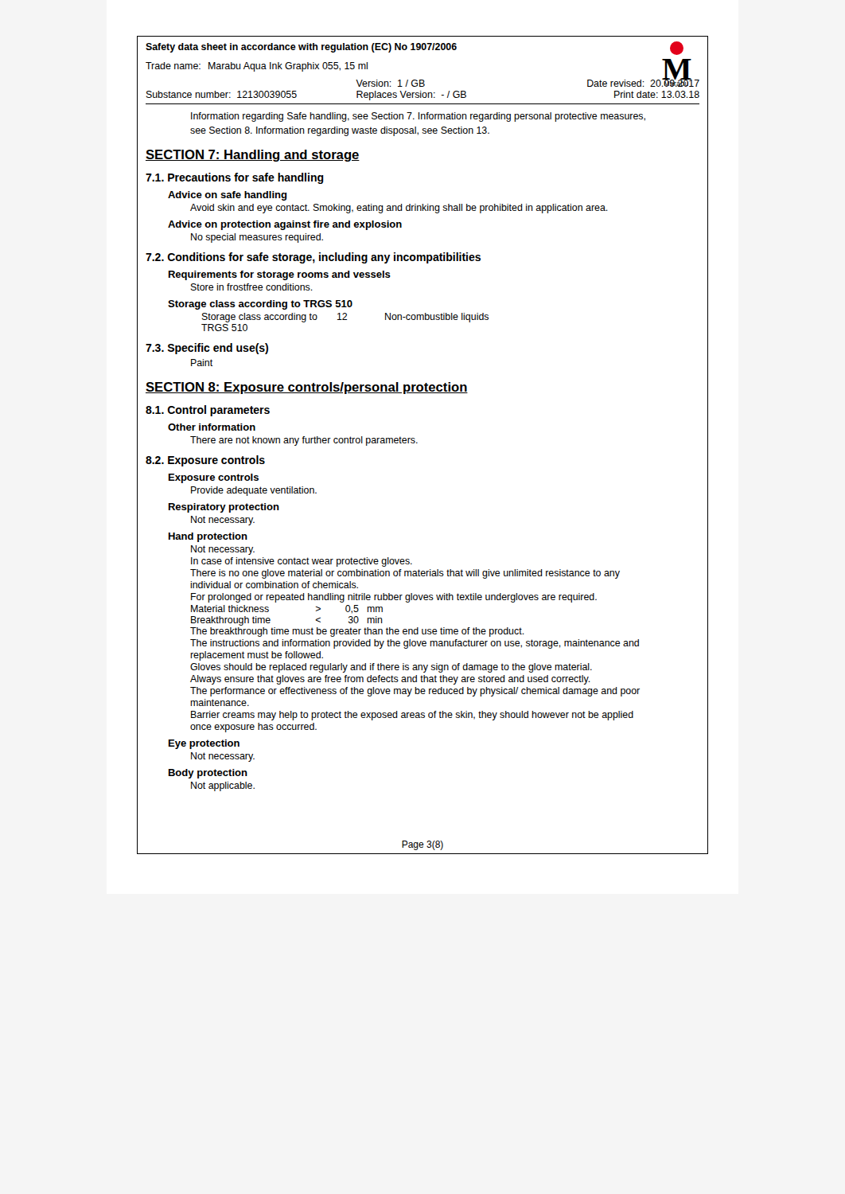M
Marabu
Safety data sheet in accordance with regulation (EC) No 1907/2006
Trade name: Marabu Aqua Ink Graphix 055, 15 ml
| | Version: 1 / GB | Date revised: 20.09.2017 |
| Substance number: 12130039055 | Replaces Version: - / GB | Print date: 13.03.18 |
Information regarding Safe handling, see Section 7. Information regarding personal protective measures,
see Section 8. Information regarding waste disposal, see Section 13.
SECTION 7: Handling and storage
7.1. Precautions for safe handling
Advice on safe handling
Avoid skin and eye contact. Smoking, eating and drinking shall be prohibited in application area.
Advice on protection against fire and explosion
No special measures required.
7.2. Conditions for safe storage, including any incompatibilities
Requirements for storage rooms and vessels
Store in frostfree conditions.
Storage class according to TRGS 510
Storage class according to
TRGS 510
12
Non-combustible liquids
7.3. Specific end use(s)
Paint
SECTION 8: Exposure controls/personal protection
8.1. Control parameters
Other information
There are not known any further control parameters.
8.2. Exposure controls
Exposure controls
Provide adequate ventilation.
Respiratory protection
Not necessary.
Hand protection
Not necessary.
In case of intensive contact wear protective gloves.
There is no one glove material or combination of materials that will give unlimited resistance to any
individual or combination of chemicals.
For prolonged or repeated handling nitrile rubber gloves with textile undergloves are required.
Material thickness
>
0,5
mm
Breakthrough time
<
30
min
The breakthrough time must be greater than the end use time of the product.
The instructions and information provided by the glove manufacturer on use, storage, maintenance and
replacement must be followed.
Gloves should be replaced regularly and if there is any sign of damage to the glove material.
Always ensure that gloves are free from defects and that they are stored and used correctly.
The performance or effectiveness of the glove may be reduced by physical/ chemical damage and poor
maintenance.
Barrier creams may help to protect the exposed areas of the skin, they should however not be applied
once exposure has occurred.
Eye protection
Not necessary.
Body protection
Not applicable.
Page 3(8)